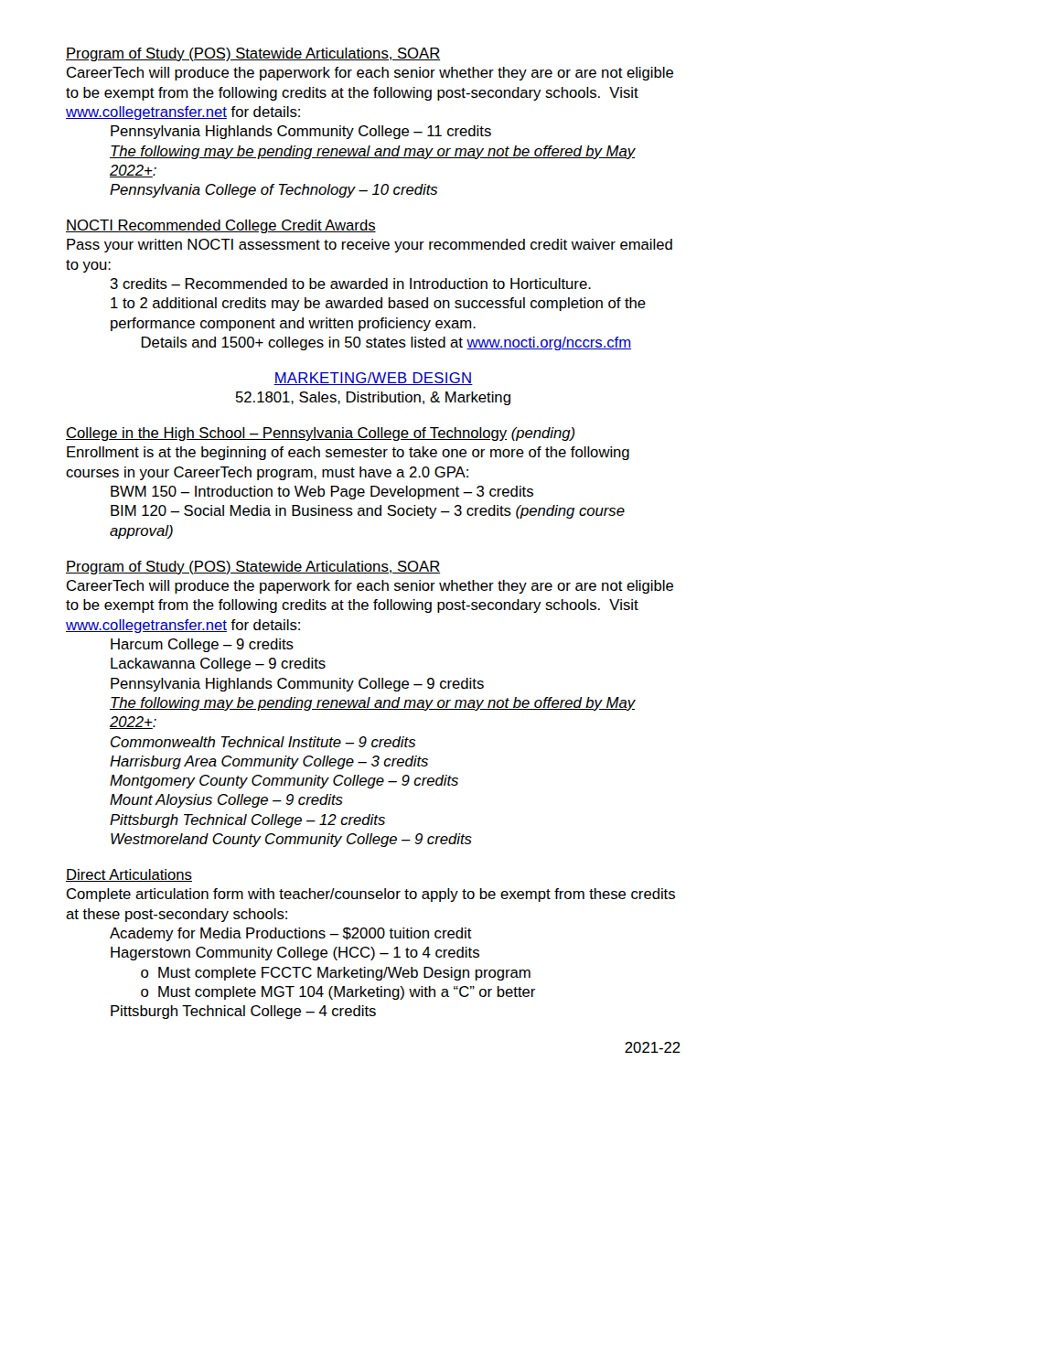Program of Study (POS) Statewide Articulations, SOAR
CareerTech will produce the paperwork for each senior whether they are or are not eligible to be exempt from the following credits at the following post-secondary schools. Visit www.collegetransfer.net for details:
Pennsylvania Highlands Community College – 11 credits
The following may be pending renewal and may or may not be offered by May 2022+:
Pennsylvania College of Technology – 10 credits
NOCTI Recommended College Credit Awards
Pass your written NOCTI assessment to receive your recommended credit waiver emailed to you:
3 credits – Recommended to be awarded in Introduction to Horticulture.
1 to 2 additional credits may be awarded based on successful completion of the
performance component and written proficiency exam.
Details and 1500+ colleges in 50 states listed at www.nocti.org/nccrs.cfm
MARKETING/WEB DESIGN
52.1801, Sales, Distribution, & Marketing
College in the High School – Pennsylvania College of Technology (pending)
Enrollment is at the beginning of each semester to take one or more of the following courses in your CareerTech program, must have a 2.0 GPA:
BWM 150 – Introduction to Web Page Development – 3 credits
BIM 120 – Social Media in Business and Society – 3 credits (pending course approval)
Program of Study (POS) Statewide Articulations, SOAR
CareerTech will produce the paperwork for each senior whether they are or are not eligible to be exempt from the following credits at the following post-secondary schools. Visit www.collegetransfer.net for details:
Harcum College – 9 credits
Lackawanna College – 9 credits
Pennsylvania Highlands Community College – 9 credits
The following may be pending renewal and may or may not be offered by May 2022+:
Commonwealth Technical Institute – 9 credits
Harrisburg Area Community College – 3 credits
Montgomery County Community College – 9 credits
Mount Aloysius College – 9 credits
Pittsburgh Technical College – 12 credits
Westmoreland County Community College – 9 credits
Direct Articulations
Complete articulation form with teacher/counselor to apply to be exempt from these credits at these post-secondary schools:
Academy for Media Productions – $2000 tuition credit
Hagerstown Community College (HCC) – 1 to 4 credits
Must complete FCCTC Marketing/Web Design program
Must complete MGT 104 (Marketing) with a “C” or better
Pittsburgh Technical College – 4 credits
2021-22